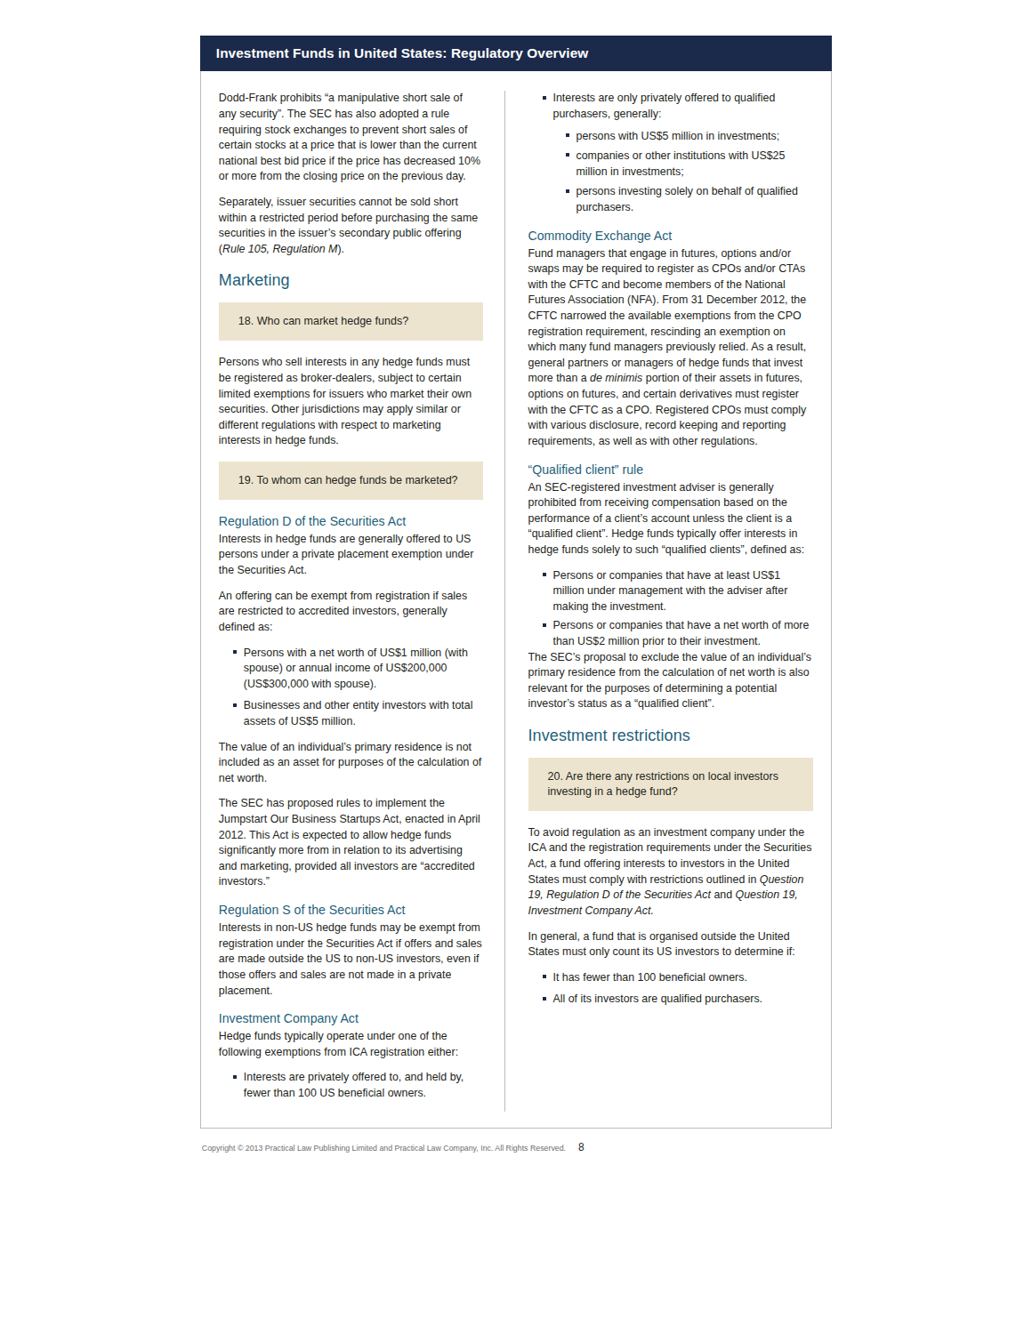Investment Funds in United States: Regulatory Overview
Dodd-Frank prohibits “a manipulative short sale of any security”. The SEC has also adopted a rule requiring stock exchanges to prevent short sales of certain stocks at a price that is lower than the current national best bid price if the price has decreased 10% or more from the closing price on the previous day.
Separately, issuer securities cannot be sold short within a restricted period before purchasing the same securities in the issuer’s secondary public offering (Rule 105, Regulation M).
Marketing
18. Who can market hedge funds?
Persons who sell interests in any hedge funds must be registered as broker-dealers, subject to certain limited exemptions for issuers who market their own securities. Other jurisdictions may apply similar or different regulations with respect to marketing interests in hedge funds.
19. To whom can hedge funds be marketed?
Regulation D of the Securities Act
Interests in hedge funds are generally offered to US persons under a private placement exemption under the Securities Act.
An offering can be exempt from registration if sales are restricted to accredited investors, generally defined as:
Persons with a net worth of US$1 million (with spouse) or annual income of US$200,000 (US$300,000 with spouse).
Businesses and other entity investors with total assets of US$5 million.
The value of an individual’s primary residence is not included as an asset for purposes of the calculation of net worth.
The SEC has proposed rules to implement the Jumpstart Our Business Startups Act, enacted in April 2012. This Act is expected to allow hedge funds significantly more from in relation to its advertising and marketing, provided all investors are “accredited investors.”
Regulation S of the Securities Act
Interests in non-US hedge funds may be exempt from registration under the Securities Act if offers and sales are made outside the US to non-US investors, even if those offers and sales are not made in a private placement.
Investment Company Act
Hedge funds typically operate under one of the following exemptions from ICA registration either:
Interests are privately offered to, and held by, fewer than 100 US beneficial owners.
Interests are only privately offered to qualified purchasers, generally:
persons with US$5 million in investments;
companies or other institutions with US$25 million in investments;
persons investing solely on behalf of qualified purchasers.
Commodity Exchange Act
Fund managers that engage in futures, options and/or swaps may be required to register as CPOs and/or CTAs with the CFTC and become members of the National Futures Association (NFA). From 31 December 2012, the CFTC narrowed the available exemptions from the CPO registration requirement, rescinding an exemption on which many fund managers previously relied. As a result, general partners or managers of hedge funds that invest more than a de minimis portion of their assets in futures, options on futures, and certain derivatives must register with the CFTC as a CPO. Registered CPOs must comply with various disclosure, record keeping and reporting requirements, as well as with other regulations.
“Qualified client” rule
An SEC-registered investment adviser is generally prohibited from receiving compensation based on the performance of a client’s account unless the client is a “qualified client”. Hedge funds typically offer interests in hedge funds solely to such “qualified clients”, defined as:
Persons or companies that have at least US$1 million under management with the adviser after making the investment.
Persons or companies that have a net worth of more than US$2 million prior to their investment.
The SEC’s proposal to exclude the value of an individual’s primary residence from the calculation of net worth is also relevant for the purposes of determining a potential investor’s status as a “qualified client”.
Investment restrictions
20. Are there any restrictions on local investors investing in a hedge fund?
To avoid regulation as an investment company under the ICA and the registration requirements under the Securities Act, a fund offering interests to investors in the United States must comply with restrictions outlined in Question 19, Regulation D of the Securities Act and Question 19, Investment Company Act.
In general, a fund that is organised outside the United States must only count its US investors to determine if:
It has fewer than 100 beneficial owners.
All of its investors are qualified purchasers.
Copyright © 2013 Practical Law Publishing Limited and Practical Law Company, Inc. All Rights Reserved. 8